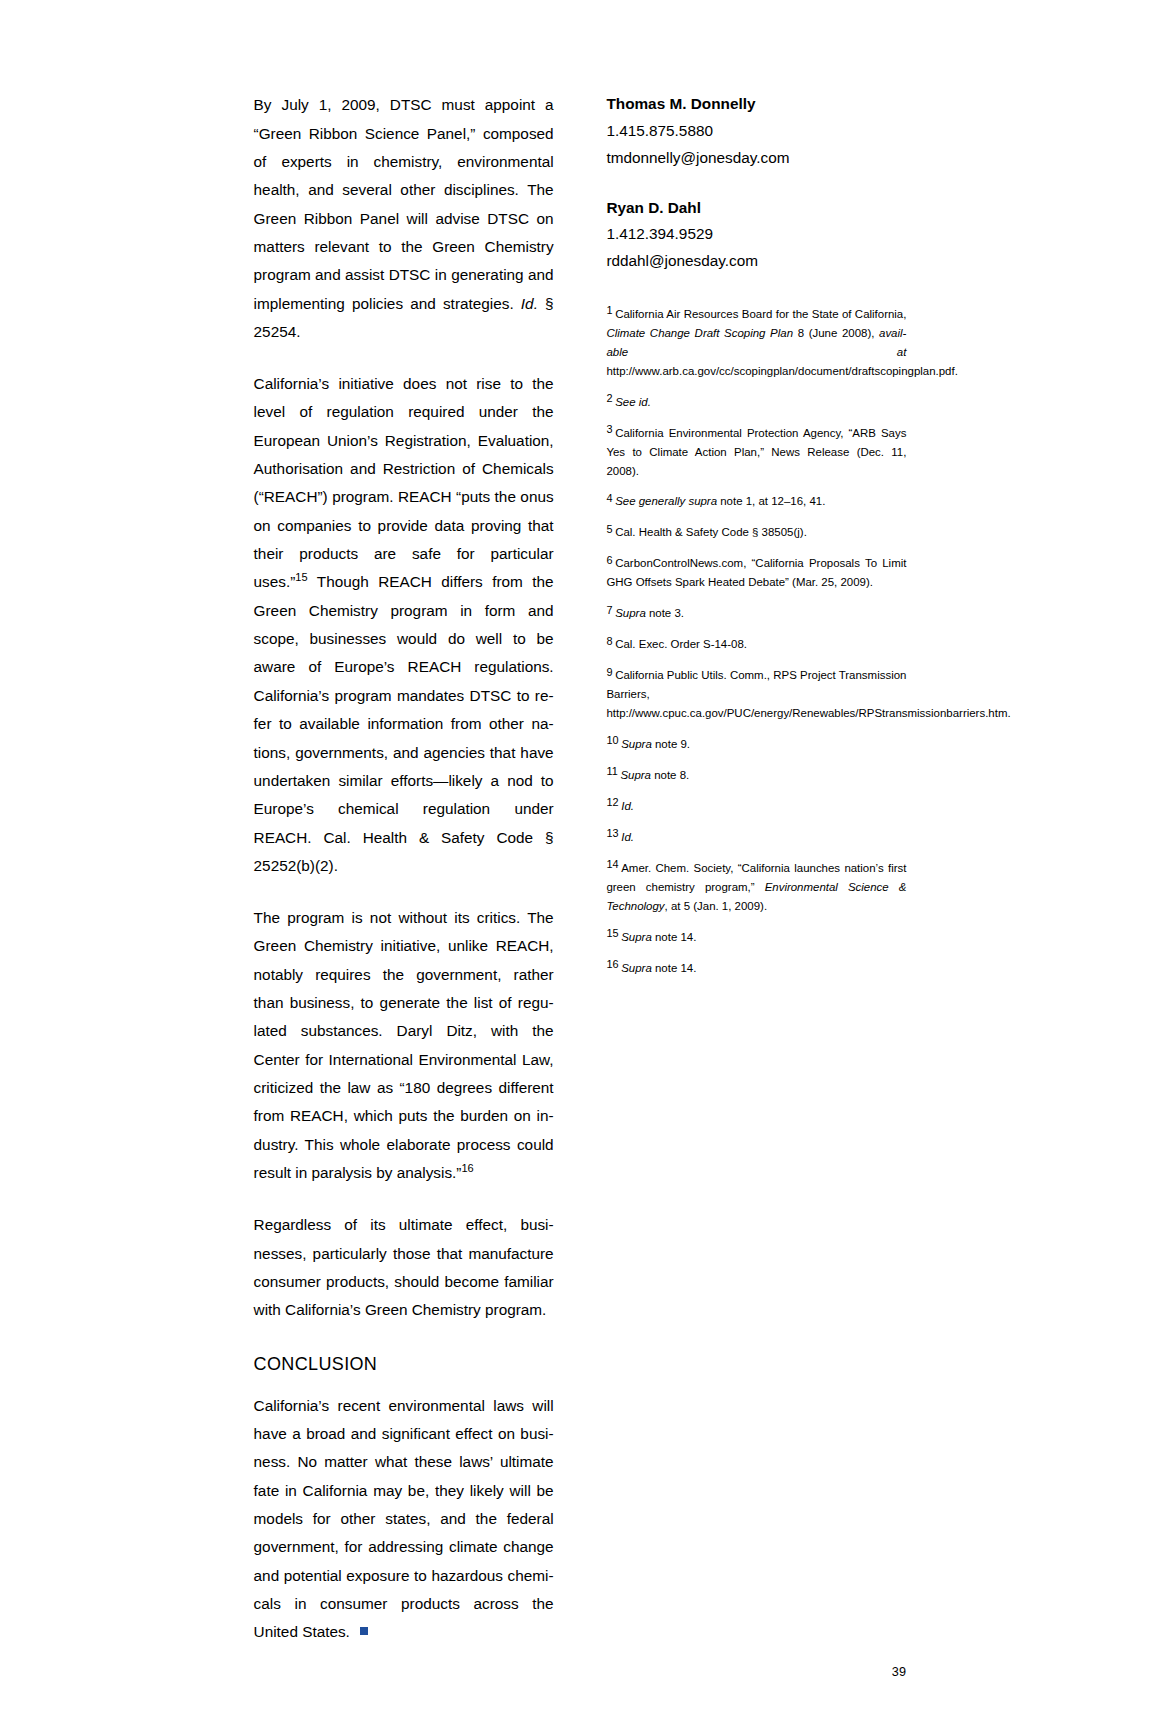By July 1, 2009, DTSC must appoint a “Green Ribbon Science Panel,” composed of experts in chemistry, environmental health, and several other disciplines. The Green Ribbon Panel will advise DTSC on matters relevant to the Green Chemistry program and assist DTSC in generating and implementing policies and strategies. Id. § 25254.
California’s initiative does not rise to the level of regulation required under the European Union’s Registration, Evaluation, Authorisation and Restriction of Chemicals (“REACH”) program. REACH “puts the onus on companies to provide data proving that their products are safe for particular uses.”15 Though REACH differs from the Green Chemistry program in form and scope, businesses would do well to be aware of Europe’s REACH regulations. California’s program mandates DTSC to refer to available information from other nations, governments, and agencies that have undertaken similar efforts—likely a nod to Europe’s chemical regulation under REACH. Cal. Health & Safety Code § 25252(b)(2).
The program is not without its critics. The Green Chemistry initiative, unlike REACH, notably requires the government, rather than business, to generate the list of regulated substances. Daryl Ditz, with the Center for International Environmental Law, criticized the law as “180 degrees different from REACH, which puts the burden on industry. This whole elaborate process could result in paralysis by analysis.”16
Regardless of its ultimate effect, businesses, particularly those that manufacture consumer products, should become familiar with California’s Green Chemistry program.
Conclusion
California’s recent environmental laws will have a broad and significant effect on business. No matter what these laws’ ultimate fate in California may be, they likely will be models for other states, and the federal government, for addressing climate change and potential exposure to hazardous chemicals in consumer products across the United States.
Thomas M. Donnelly 1.415.875.5880 tmdonnelly@jonesday.com
Ryan D. Dahl 1.412.394.9529 rddahl@jonesday.com
1California Air Resources Board for the State of California, Climate Change Draft Scoping Plan 8 (June 2008), available at http://www.arb.ca.gov/cc/scopingplan/document/draftscopingplan.pdf.
2See id.
3California Environmental Protection Agency, “ARB Says Yes to Climate Action Plan,” News Release (Dec. 11, 2008).
4See generally supra note 1, at 12–16, 41.
5Cal. Health & Safety Code § 38505(j).
6CarbonControlNews.com, “California Proposals To Limit GHG Offsets Spark Heated Debate” (Mar. 25, 2009).
7Supra note 3.
8Cal. Exec. Order S-14-08.
9California Public Utils. Comm., RPS Project Transmission Barriers, http://www.cpuc.ca.gov/PUC/energy/Renewables/RPStransmissionbarriers.htm.
10Supra note 9.
11Supra note 8.
12Id.
13Id.
14Amer. Chem. Society, “California launches nation’s first green chemistry program,” Environmental Science & Technology, at 5 (Jan. 1, 2009).
15Supra note 14.
16Supra note 14.
39